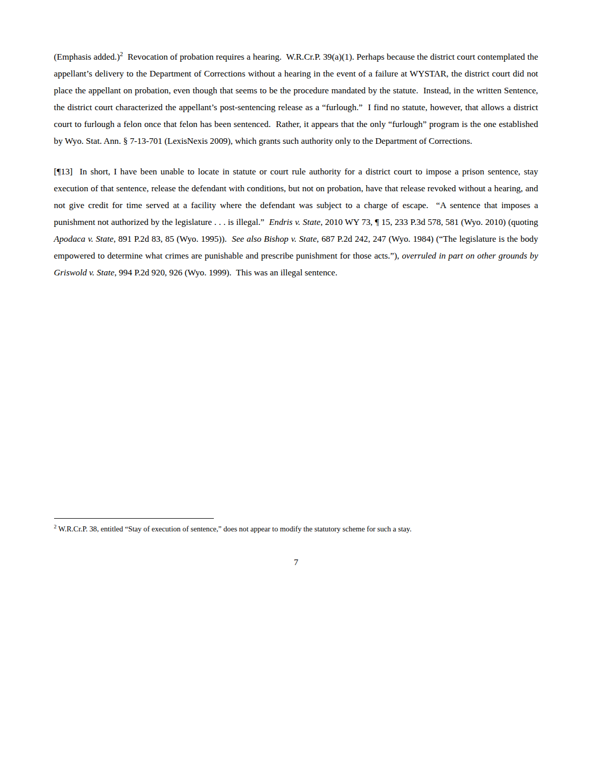(Emphasis added.)2 Revocation of probation requires a hearing. W.R.Cr.P. 39(a)(1). Perhaps because the district court contemplated the appellant’s delivery to the Department of Corrections without a hearing in the event of a failure at WYSTAR, the district court did not place the appellant on probation, even though that seems to be the procedure mandated by the statute. Instead, in the written Sentence, the district court characterized the appellant’s post-sentencing release as a “furlough.” I find no statute, however, that allows a district court to furlough a felon once that felon has been sentenced. Rather, it appears that the only “furlough” program is the one established by Wyo. Stat. Ann. § 7-13-701 (LexisNexis 2009), which grants such authority only to the Department of Corrections.
[¶13] In short, I have been unable to locate in statute or court rule authority for a district court to impose a prison sentence, stay execution of that sentence, release the defendant with conditions, but not on probation, have that release revoked without a hearing, and not give credit for time served at a facility where the defendant was subject to a charge of escape. “A sentence that imposes a punishment not authorized by the legislature . . . is illegal.” Endris v. State, 2010 WY 73, ¶ 15, 233 P.3d 578, 581 (Wyo. 2010) (quoting Apodaca v. State, 891 P.2d 83, 85 (Wyo. 1995)). See also Bishop v. State, 687 P.2d 242, 247 (Wyo. 1984) (“The legislature is the body empowered to determine what crimes are punishable and prescribe punishment for those acts.”), overruled in part on other grounds by Griswold v. State, 994 P.2d 920, 926 (Wyo. 1999). This was an illegal sentence.
2 W.R.Cr.P. 38, entitled “Stay of execution of sentence,” does not appear to modify the statutory scheme for such a stay.
7